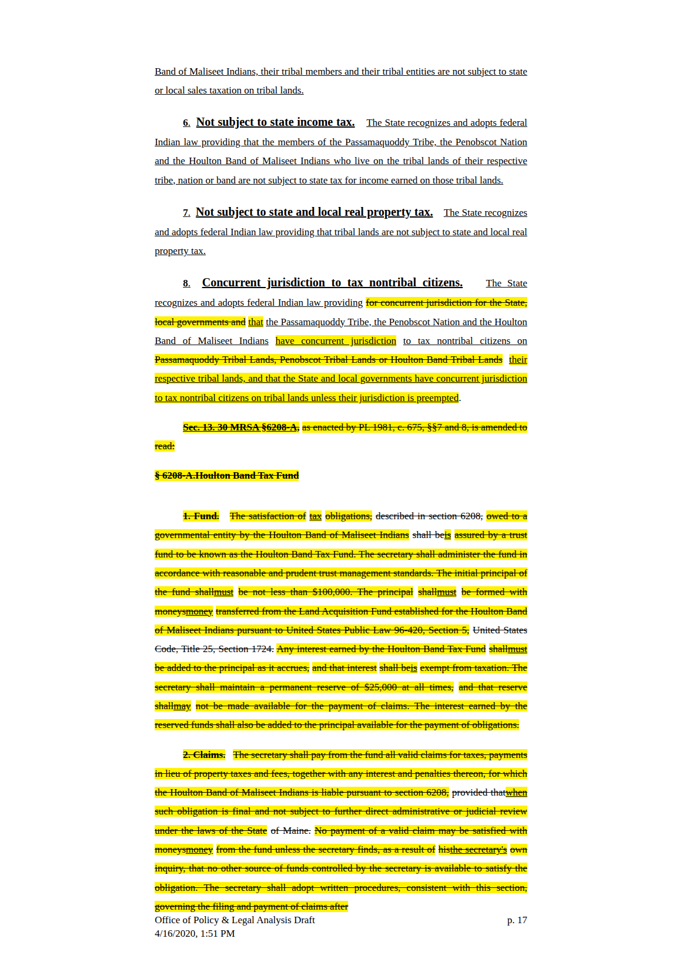Band of Maliseet Indians, their tribal members and their tribal entities are not subject to state or local sales taxation on tribal lands.
6. Not subject to state income tax. The State recognizes and adopts federal Indian law providing that the members of the Passamaquoddy Tribe, the Penobscot Nation and the Houlton Band of Maliseet Indians who live on the tribal lands of their respective tribe, nation or band are not subject to state tax for income earned on those tribal lands.
7. Not subject to state and local real property tax. The State recognizes and adopts federal Indian law providing that tribal lands are not subject to state and local real property tax.
8. Concurrent jurisdiction to tax nontribal citizens. The State recognizes and adopts federal Indian law providing for concurrent jurisdiction for the State, local governments and that the Passamaquoddy Tribe, the Penobscot Nation and the Houlton Band of Maliseet Indians have concurrent jurisdiction to tax nontribal citizens on Passamaquoddy Tribal Lands, Penobscot Tribal Lands or Houlton Band Tribal Lands their respective tribal lands, and that the State and local governments have concurrent jurisdiction to tax nontribal citizens on tribal lands unless their jurisdiction is preempted.
Sec. 13. 30 MRSA §6208-A, as enacted by PL 1981, c. 675, §§7 and 8, is amended to read:
§ 6208-A.Houlton Band Tax Fund
1. Fund. The satisfaction of tax obligations, described in section 6208, owed to a governmental entity by the Houlton Band of Maliseet Indians shall be is assured by a trust fund to be known as the Houlton Band Tax Fund. The secretary shall administer the fund in accordance with reasonable and prudent trust management standards. The initial principal of the fund shall must be not less than $100,000. The principal shall must be formed with moneys money transferred from the Land Acquisition Fund established for the Houlton Band of Maliseet Indians pursuant to United States Public Law 96-420, Section 5, United States Code, Title 25, Section 1724. Any interest earned by the Houlton Band Tax Fund shall must be added to the principal as it accrues, and that interest shall be is exempt from taxation. The secretary shall maintain a permanent reserve of $25,000 at all times, and that reserve shall may not be made available for the payment of claims. The interest earned by the reserved funds shall also be added to the principal available for the payment of obligations.
2. Claims. The secretary shall pay from the fund all valid claims for taxes, payments in lieu of property taxes and fees, together with any interest and penalties thereon, for which the Houlton Band of Maliseet Indians is liable pursuant to section 6208, provided that when such obligation is final and not subject to further direct administrative or judicial review under the laws of the State of Maine. No payment of a valid claim may be satisfied with moneys money from the fund unless the secretary finds, as a result of his the secretary's own inquiry, that no other source of funds controlled by the secretary is available to satisfy the obligation. The secretary shall adopt written procedures, consistent with this section, governing the filing and payment of claims after
Office of Policy & Legal Analysis Draft
4/16/2020, 1:51 PM
p. 17